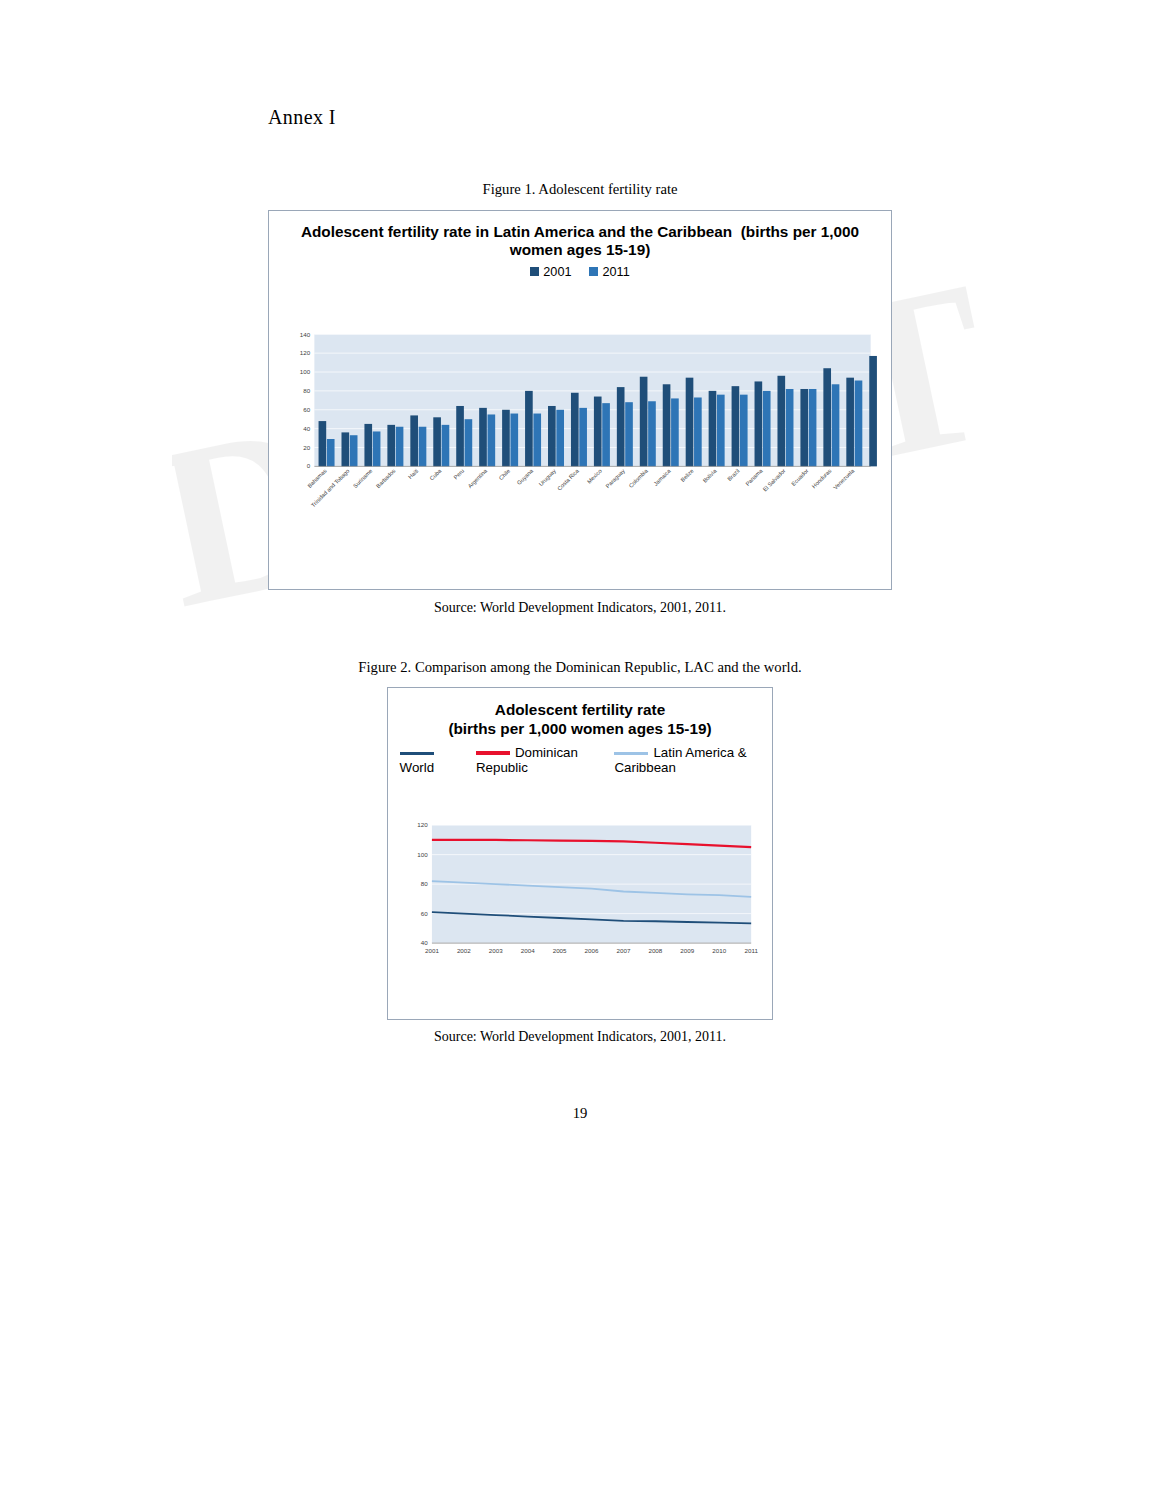DRAFT
Annex I
Figure 1. Adolescent fertility rate
Adolescent fertility rate in Latin America and the Caribbean (births per 1,000 women ages 15-19)
2001 2011
0 20 40 60 80 100 120 140 Bahamas Trinidad and Tobago Suriname Barbados Haiti Cuba Peru Argentina Chile Guyana Uruguay Costa Rica Mexico Paraguay Colombia Jamaica Belize Bolivia Brazil Panama El Salvador Ecuador Honduras Venezuela
Source: World Development Indicators, 2001, 2011.
Figure 2. Comparison among the Dominican Republic, LAC and the world.
Adolescent fertility rate
(births per 1,000 women ages 15-19)
World Dominican Republic Latin America & Caribbean
40 60 80 100 120 2001 2002 2003 2004 2005 2006 2007 2008 2009 2010 2011
Source: World Development Indicators, 2001, 2011.
19